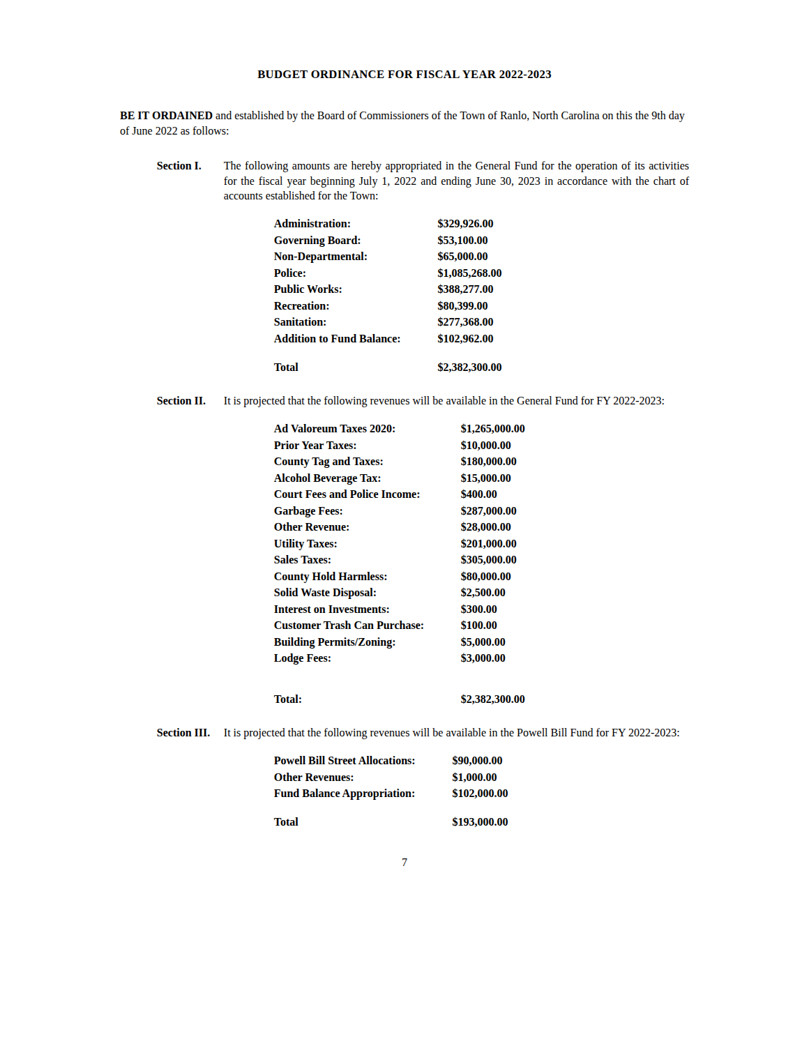BUDGET ORDINANCE FOR FISCAL YEAR 2022-2023
BE IT ORDAINED and established by the Board of Commissioners of the Town of Ranlo, North Carolina on this the 9th day of June 2022 as follows:
Section I.
The following amounts are hereby appropriated in the General Fund for the operation of its activities for the fiscal year beginning July 1, 2022 and ending June 30, 2023 in accordance with the chart of accounts established for the Town:
| Administration: | $329,926.00 |
| Governing Board: | $53,100.00 |
| Non-Departmental: | $65,000.00 |
| Police: | $1,085,268.00 |
| Public Works: | $388,277.00 |
| Recreation: | $80,399.00 |
| Sanitation: | $277,368.00 |
| Addition to Fund Balance: | $102,962.00 |
| Total | $2,382,300.00 |
Section II.
It is projected that the following revenues will be available in the General Fund for FY 2022-2023:
| Ad Valoreum Taxes 2020: | $1,265,000.00 |
| Prior Year Taxes: | $10,000.00 |
| County Tag and Taxes: | $180,000.00 |
| Alcohol Beverage Tax: | $15,000.00 |
| Court Fees and Police Income: | $400.00 |
| Garbage Fees: | $287,000.00 |
| Other Revenue: | $28,000.00 |
| Utility Taxes: | $201,000.00 |
| Sales Taxes: | $305,000.00 |
| County Hold Harmless: | $80,000.00 |
| Solid Waste Disposal: | $2,500.00 |
| Interest on Investments: | $300.00 |
| Customer Trash Can Purchase: | $100.00 |
| Building Permits/Zoning: | $5,000.00 |
| Lodge Fees: | $3,000.00 |
| Total: | $2,382,300.00 |
Section III.
It is projected that the following revenues will be available in the Powell Bill Fund for FY 2022-2023:
| Powell Bill Street Allocations: | $90,000.00 |
| Other Revenues: | $1,000.00 |
| Fund Balance Appropriation: | $102,000.00 |
| Total | $193,000.00 |
7